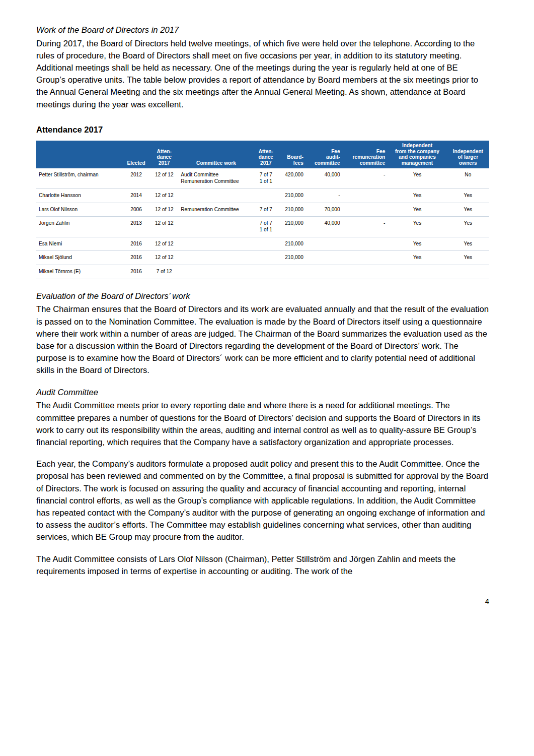Work of the Board of Directors in 2017
During 2017, the Board of Directors held twelve meetings, of which five were held over the telephone. According to the rules of procedure, the Board of Directors shall meet on five occasions per year, in addition to its statutory meeting. Additional meetings shall be held as necessary. One of the meetings during the year is regularly held at one of BE Group’s operative units. The table below provides a report of attendance by Board members at the six meetings prior to the Annual General Meeting and the six meetings after the Annual General Meeting. As shown, attendance at Board meetings during the year was excellent.
Attendance 2017
| | Elected | Atten- dance 2017 | Committee work | Atten- dance 2017 | Board- fees | Fee audit- committee | Fee remuneration committee | Independent from the company and companies management | Independent of larger owners |
| --- | --- | --- | --- | --- | --- | --- | --- | --- | --- |
| Petter Stillström, chairman | 2012 | 12 of 12 | Audit Committee Remuneration Committee | 7 of 7 1 of 1 | 420,000 | 40,000 | - | Yes | No |
| Charlotte Hansson | 2014 | 12 of 12 | | | 210,000 | - | | Yes | Yes |
| Lars Olof Nilsson | 2006 | 12 of 12 | Remuneration Committee | 7 of 7 | 210,000 | 70,000 | | Yes | Yes |
| Jörgen Zahlin | 2013 | 12 of 12 | | 7 of 7 1 of 1 | 210,000 | 40,000 | - | Yes | Yes |
| Esa Niemi | 2016 | 12 of 12 | | | 210,000 | | | Yes | Yes |
| Mikael Sjölund | 2016 | 12 of 12 | | | 210,000 | | | Yes | Yes |
| Mikael Törnros (E) | 2016 | 7 of 12 | | | | | | | |
Evaluation of the Board of Directors’ work
The Chairman ensures that the Board of Directors and its work are evaluated annually and that the result of the evaluation is passed on to the Nomination Committee. The evaluation is made by the Board of Directors itself using a questionnaire where their work within a number of areas are judged. The Chairman of the Board summarizes the evaluation used as the base for a discussion within the Board of Directors regarding the development of the Board of Directors’ work. The purpose is to examine how the Board of Directors´ work can be more efficient and to clarify potential need of additional skills in the Board of Directors.
Audit Committee
The Audit Committee meets prior to every reporting date and where there is a need for additional meetings. The committee prepares a number of questions for the Board of Directors’ decision and supports the Board of Directors in its work to carry out its responsibility within the areas, auditing and internal control as well as to quality-assure BE Group’s financial reporting, which requires that the Company have a satisfactory organization and appropriate processes.
Each year, the Company’s auditors formulate a proposed audit policy and present this to the Audit Committee. Once the proposal has been reviewed and commented on by the Committee, a final proposal is submitted for approval by the Board of Directors. The work is focused on assuring the quality and accuracy of financial accounting and reporting, internal financial control efforts, as well as the Group’s compliance with applicable regulations. In addition, the Audit Committee has repeated contact with the Company’s auditor with the purpose of generating an ongoing exchange of information and to assess the auditor’s efforts. The Committee may establish guidelines concerning what services, other than auditing services, which BE Group may procure from the auditor.
The Audit Committee consists of Lars Olof Nilsson (Chairman), Petter Stillström and Jörgen Zahlin and meets the requirements imposed in terms of expertise in accounting or auditing. The work of the
4